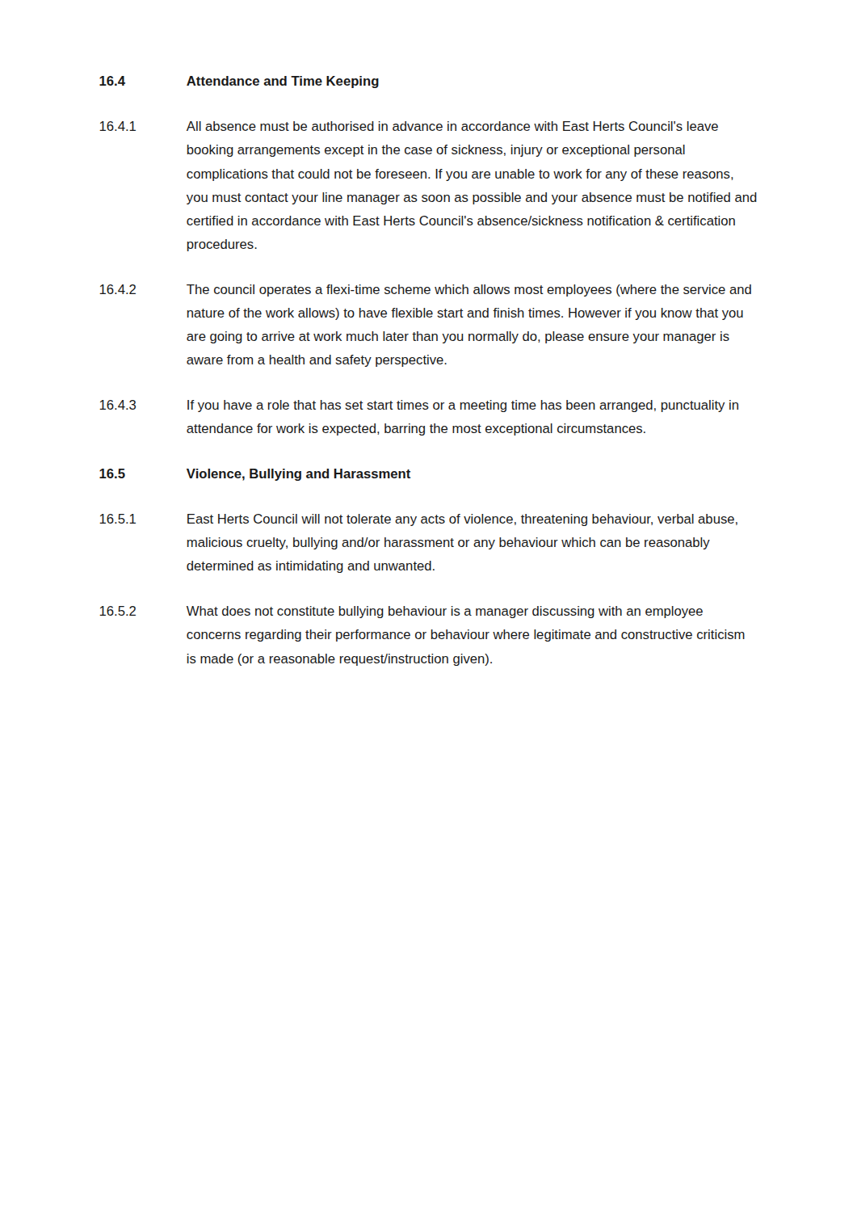16.4
Attendance and Time Keeping
16.4.1
All absence must be authorised in advance in accordance with East Herts Council's leave booking arrangements except in the case of sickness, injury or exceptional personal complications that could not be foreseen. If you are unable to work for any of these reasons, you must contact your line manager as soon as possible and your absence must be notified and certified in accordance with East Herts Council's absence/sickness notification & certification procedures.
16.4.2
The council operates a flexi-time scheme which allows most employees (where the service and nature of the work allows) to have flexible start and finish times. However if you know that you are going to arrive at work much later than you normally do, please ensure your manager is aware from a health and safety perspective.
16.4.3
If you have a role that has set start times or a meeting time has been arranged, punctuality in attendance for work is expected, barring the most exceptional circumstances.
16.5
Violence, Bullying and Harassment
16.5.1
East Herts Council will not tolerate any acts of violence, threatening behaviour, verbal abuse, malicious cruelty, bullying and/or harassment or any behaviour which can be reasonably determined as intimidating and unwanted.
16.5.2
What does not constitute bullying behaviour is a manager discussing with an employee concerns regarding their performance or behaviour where legitimate and constructive criticism is made (or a reasonable request/instruction given).